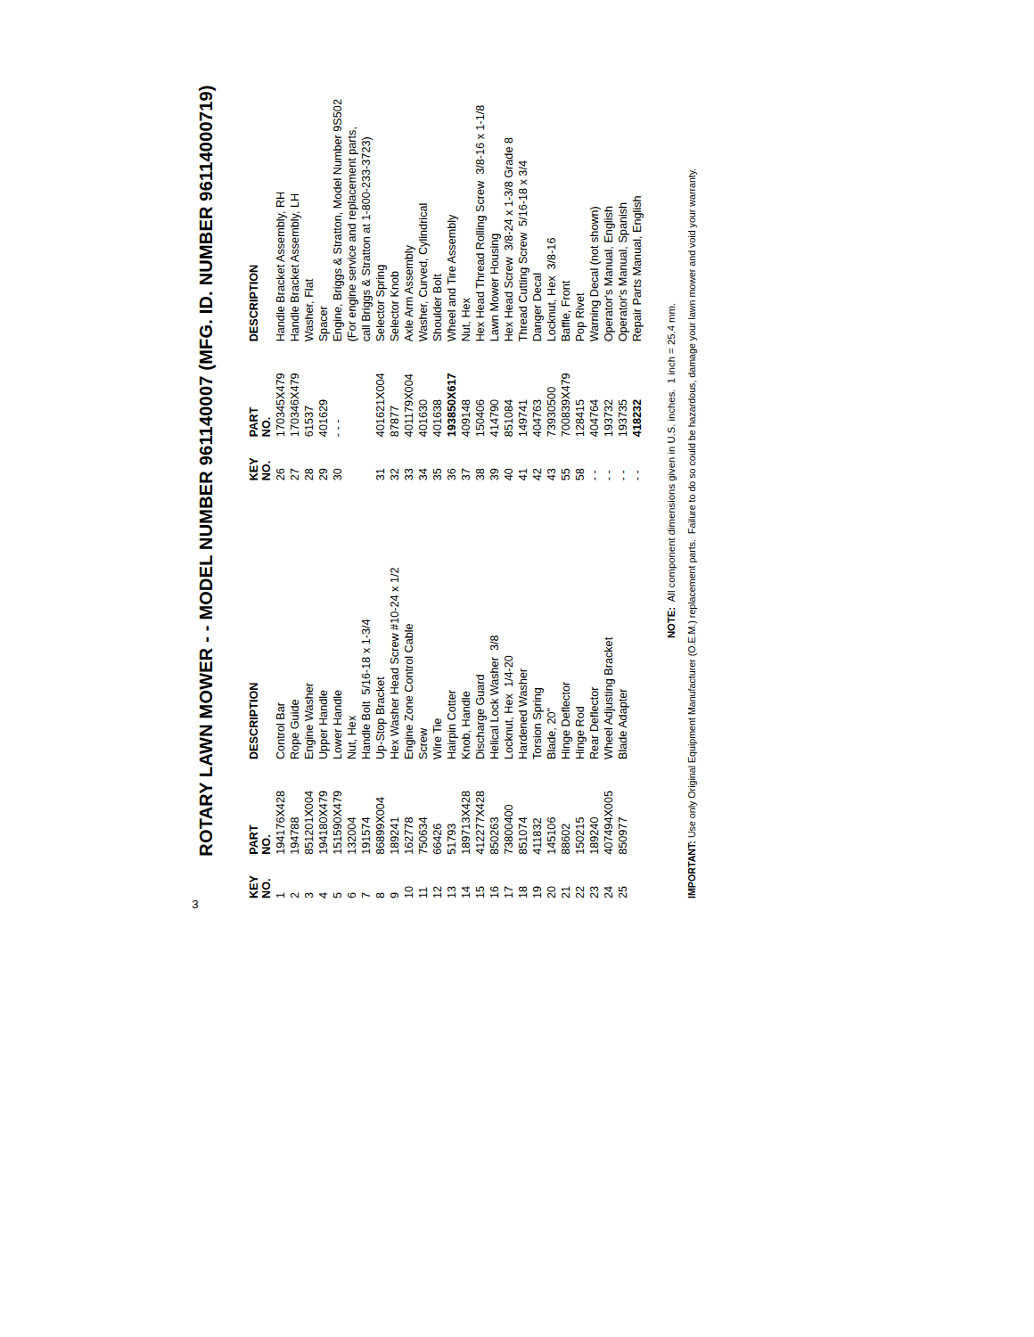ROTARY LAWN MOWER - - MODEL NUMBER 961140007 (MFG. ID. NUMBER 96114000719)
| KEY NO. | PART NO. | DESCRIPTION | | KEY NO. | PART NO. | DESCRIPTION |
| 1 | 194176X428 | Control Bar | | 26 | 170345X479 | Handle Bracket Assembly, RH |
| 2 | 194788 | Rope Guide | | 27 | 170346X479 | Handle Bracket Assembly, LH |
| 3 | 851201X004 | Engine Washer | | 28 | 61537 | Washer, Flat |
| 4 | 194180X479 | Upper Handle | | 29 | 401629 | Spacer |
| 5 | 151590X479 | Lower Handle | | 30 | - - - | Engine, Briggs & Stratton, Model Number 9S502 |
| 6 | 132004 | Nut, Hex | | | | (For engine service and replacement parts, |
| 7 | 191574 | Handle Bolt 5/16-18 x 1-3/4 | | | | call Briggs & Stratton at 1-800-233-3723) |
| 8 | 86899X004 | Up-Stop Bracket | | 31 | 401621X004 | Selector Spring |
| 9 | 189241 | Hex Washer Head Screw #10-24 x 1/2 | | 32 | 87877 | Selector Knob |
| 10 | 162778 | Engine Zone Control Cable | | 33 | 401179X004 | Axle Arm Assembly |
| 11 | 750634 | Screw | | 34 | 401630 | Washer, Curved, Cylindrical |
| 12 | 66426 | Wire Tie | | 35 | 401638 | Shoulder Bolt |
| 13 | 51793 | Hairpin Cotter | | 36 | 193850X617 | Wheel and Tire Assembly |
| 14 | 189713X428 | Knob, Handle | | 37 | 409148 | Nut, Hex |
| 15 | 412277X428 | Discharge Guard | | 38 | 150406 | Hex Head Thread Rolling Screw 3/8-16 x 1-1/8 |
| 16 | 850263 | Helical Lock Washer 3/8 | | 39 | 414790 | Lawn Mower Housing |
| 17 | 73800400 | Locknut, Hex 1/4-20 | | 40 | 851084 | Hex Head Screw 3/8-24 x 1-3/8 Grade 8 |
| 18 | 851074 | Hardened Washer | | 41 | 149741 | Thread Cutting Screw 5/16-18 x 3/4 |
| 19 | 411832 | Torsion Spring | | 42 | 404763 | Danger Decal |
| 20 | 145106 | Blade, 20" | | 43 | 73930500 | Locknut, Hex 3/8-16 |
| 21 | 88602 | Hinge Deflector | | 55 | 700839X479 | Baffle, Front |
| 22 | 150215 | Hinge Rod | | 58 | 128415 | Pop Rivet |
| 23 | 189240 | Rear Deflector | | - - | 404764 | Warning Decal (not shown) |
| 24 | 407494X005 | Wheel Adjusting Bracket | | - - | 193732 | Operator's Manual, English |
| 25 | 850977 | Blade Adapter | | - - | 193735 | Operator's Manual, Spanish |
| | | | | - - | 418232 | Repair Parts Manual, English |
NOTE: All component dimensions given in U.S. inches. 1 inch = 25.4 mm.
IMPORTANT: Use only Original Equipment Manufacturer (O.E.M.) replacement parts. Failure to do so could be hazardous, damage your lawn mower and void your warranty.
3